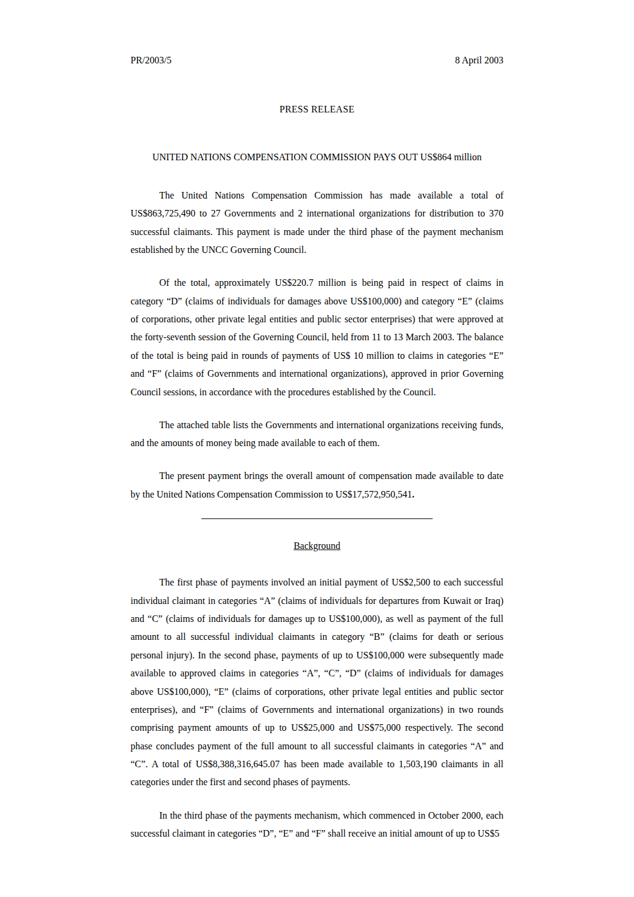PR/2003/5 8 April 2003
PRESS RELEASE
UNITED NATIONS COMPENSATION COMMISSION PAYS OUT US$864 million
The United Nations Compensation Commission has made available a total of US$863,725,490 to 27 Governments and 2 international organizations for distribution to 370 successful claimants. This payment is made under the third phase of the payment mechanism established by the UNCC Governing Council.
Of the total, approximately US$220.7 million is being paid in respect of claims in category “D” (claims of individuals for damages above US$100,000) and category “E” (claims of corporations, other private legal entities and public sector enterprises) that were approved at the forty-seventh session of the Governing Council, held from 11 to 13 March 2003. The balance of the total is being paid in rounds of payments of US$ 10 million to claims in categories “E” and “F” (claims of Governments and international organizations), approved in prior Governing Council sessions, in accordance with the procedures established by the Council.
The attached table lists the Governments and international organizations receiving funds, and the amounts of money being made available to each of them.
The present payment brings the overall amount of compensation made available to date by the United Nations Compensation Commission to US$17,572,950,541.
Background
The first phase of payments involved an initial payment of US$2,500 to each successful individual claimant in categories “A” (claims of individuals for departures from Kuwait or Iraq) and “C” (claims of individuals for damages up to US$100,000), as well as payment of the full amount to all successful individual claimants in category “B” (claims for death or serious personal injury). In the second phase, payments of up to US$100,000 were subsequently made available to approved claims in categories “A”, “C”, “D” (claims of individuals for damages above US$100,000), “E” (claims of corporations, other private legal entities and public sector enterprises), and “F” (claims of Governments and international organizations) in two rounds comprising payment amounts of up to US$25,000 and US$75,000 respectively. The second phase concludes payment of the full amount to all successful claimants in categories “A” and “C”. A total of US$8,388,316,645.07 has been made available to 1,503,190 claimants in all categories under the first and second phases of payments.
In the third phase of the payments mechanism, which commenced in October 2000, each successful claimant in categories “D”, “E” and “F” shall receive an initial amount of up to US$5